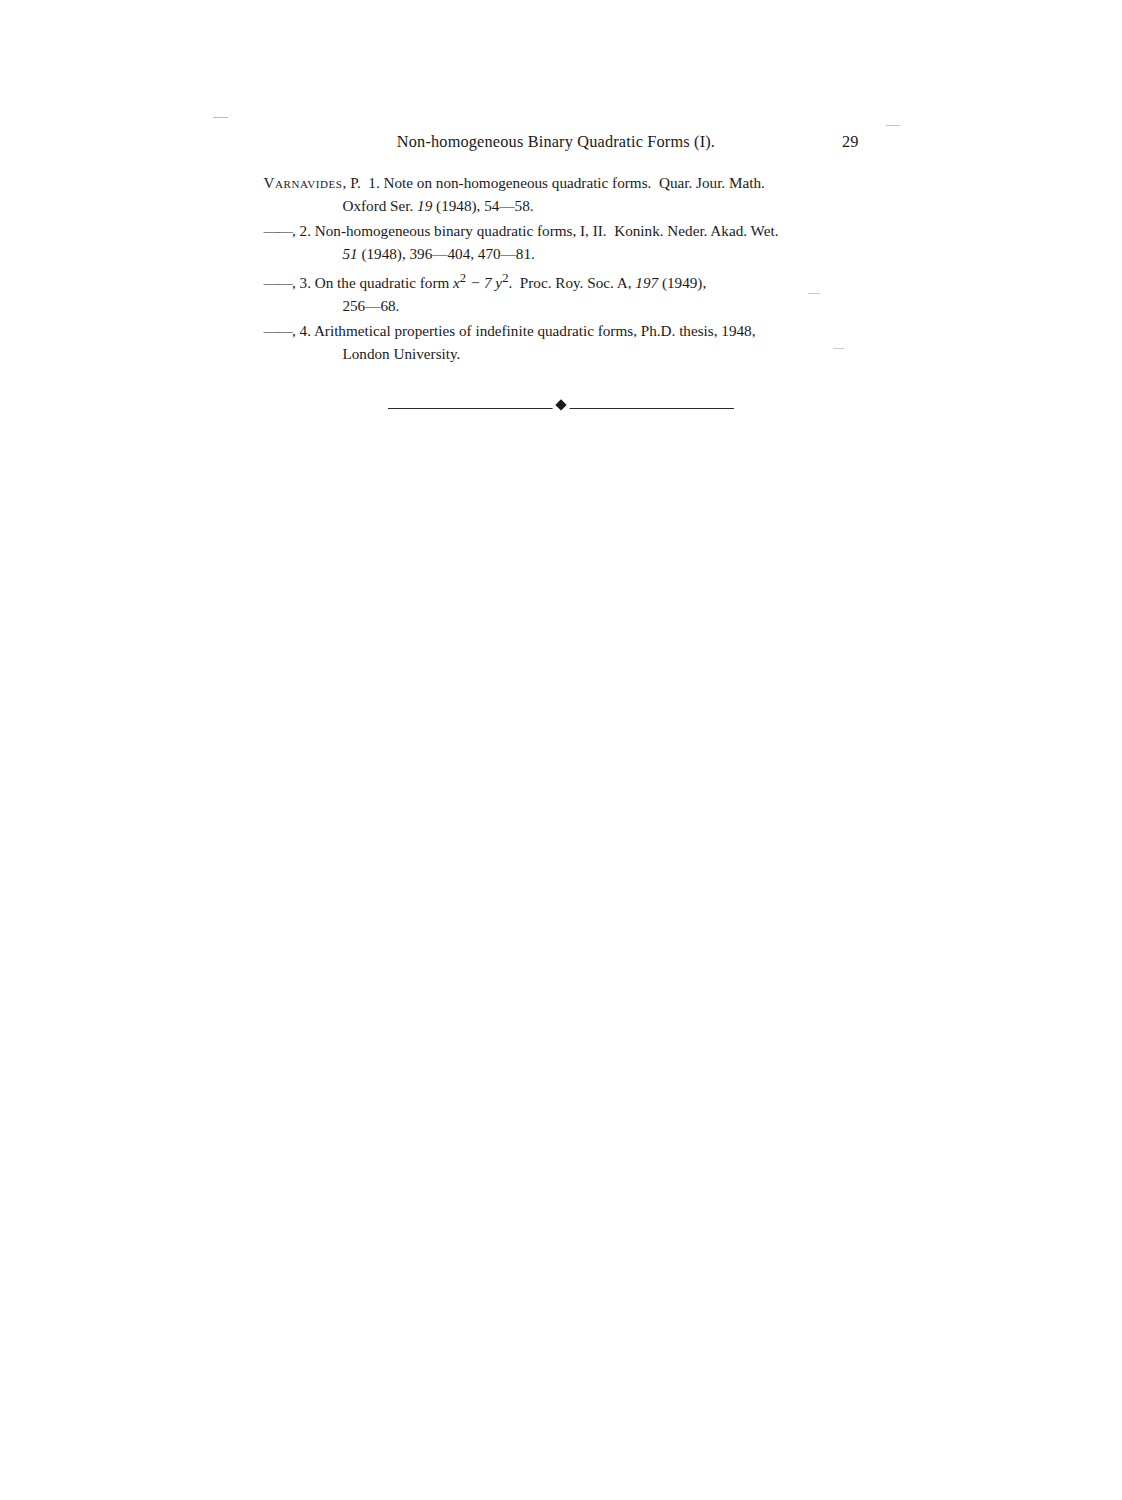Non-homogeneous Binary Quadratic Forms (I). 29
Varnavides, P. 1. Note on non-homogeneous quadratic forms. Quar. Jour. Math. Oxford Ser. 19 (1948), 54—58.
——, 2. Non-homogeneous binary quadratic forms, I, II. Konink. Neder. Akad. Wet. 51 (1948), 396—404, 470—81.
——, 3. On the quadratic form x2 − 7 y2. Proc. Roy. Soc. A, 197 (1949), 256—68.
——, 4. Arithmetical properties of indefinite quadratic forms, Ph.D. thesis, 1948, London University.